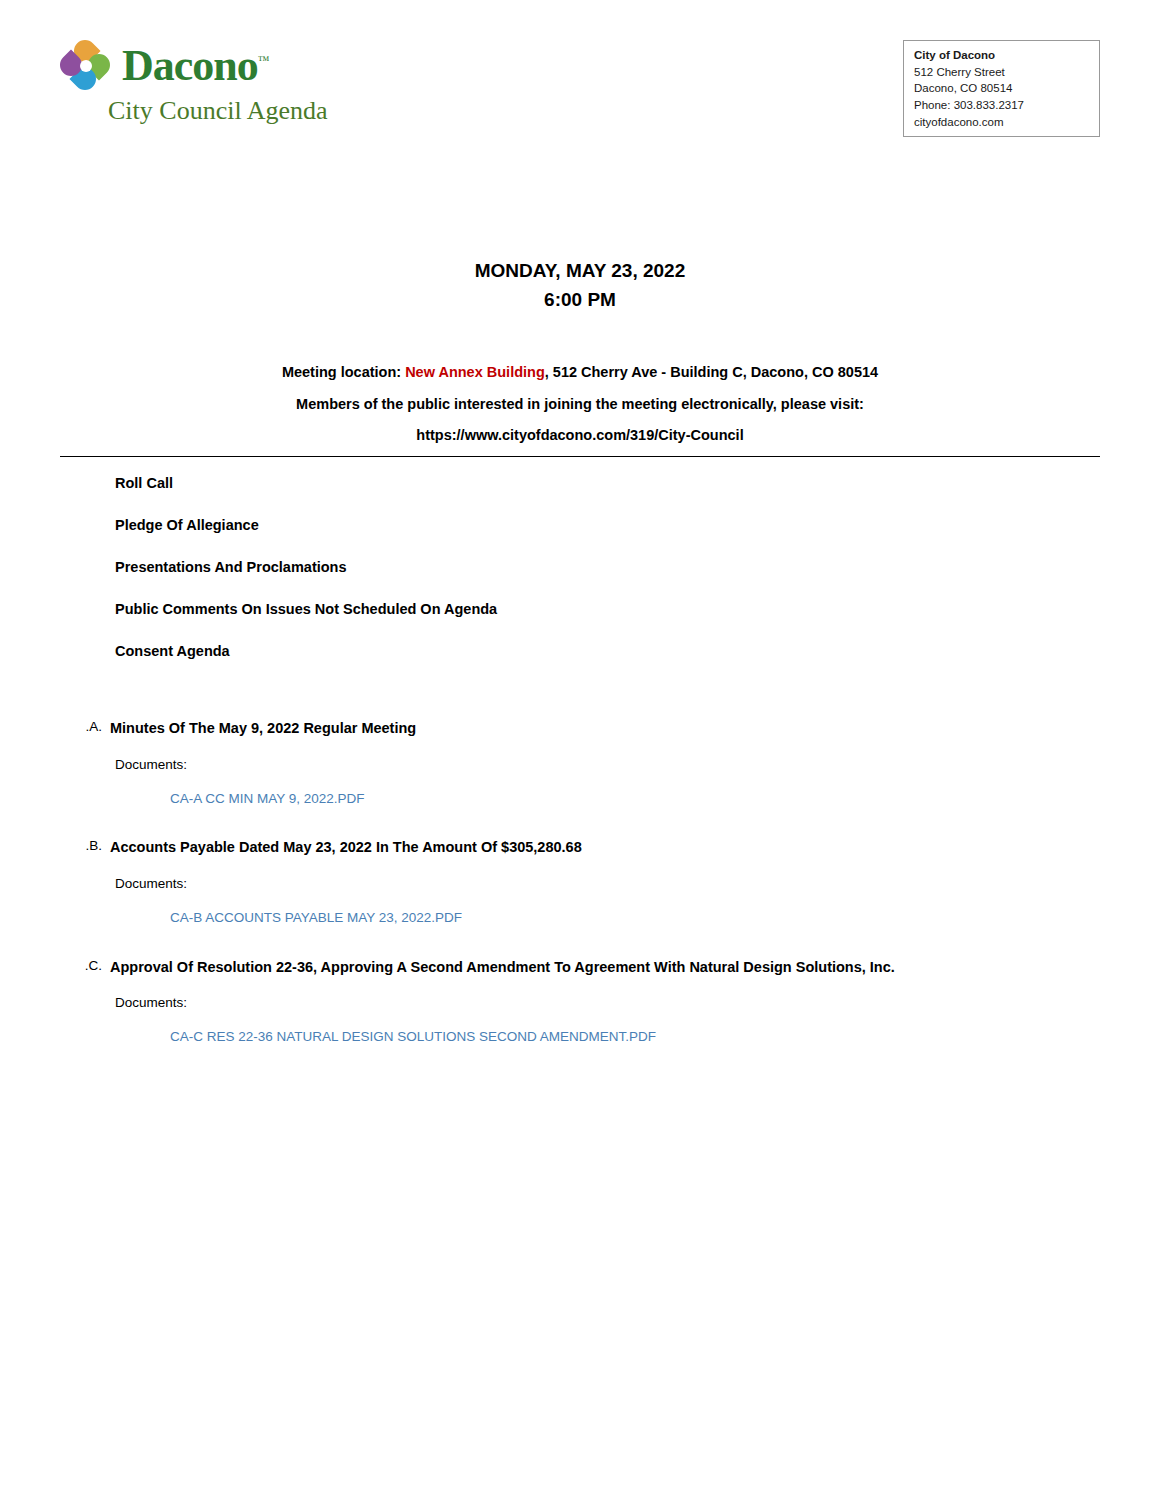Dacono™
City Council Agenda
City of Dacono
512 Cherry Street
Dacono, CO 80514
Phone: 303.833.2317
cityofdacono.com
MONDAY, MAY 23, 2022
6:00 PM
Meeting location: New Annex Building, 512 Cherry Ave - Building C, Dacono, CO 80514
Members of the public interested in joining the meeting electronically, please visit:
https://www.cityofdacono.com/319/City-Council
Roll Call
Pledge Of Allegiance
Presentations And Proclamations
Public Comments On Issues Not Scheduled On Agenda
Consent Agenda
.A.
Minutes Of The May 9, 2022 Regular Meeting
Documents:
CA-A CC MIN MAY 9, 2022.PDF
.B.
Accounts Payable Dated May 23, 2022 In The Amount Of $305,280.68
Documents:
CA-B ACCOUNTS PAYABLE MAY 23, 2022.PDF
.C.
Approval Of Resolution 22-36, Approving A Second Amendment To Agreement With Natural Design Solutions, Inc.
Documents:
CA-C RES 22-36 NATURAL DESIGN SOLUTIONS SECOND AMENDMENT.PDF